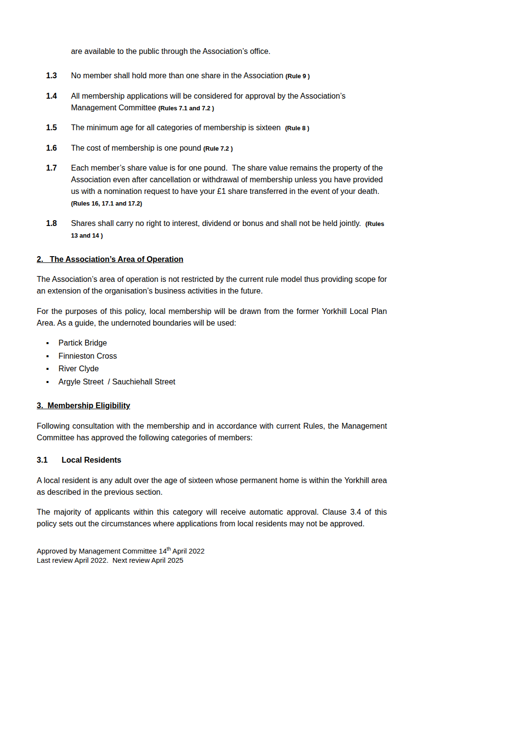are available to the public through the Association’s office.
1.3
No member shall hold more than one share in the Association (Rule 9 )
1.4
All membership applications will be considered for approval by the Association’s Management Committee (Rules 7.1 and 7.2 )
1.5
The minimum age for all categories of membership is sixteen (Rule 8 )
1.6
The cost of membership is one pound (Rule 7.2 )
1.7
Each member’s share value is for one pound. The share value remains the property of the Association even after cancellation or withdrawal of membership unless you have provided us with a nomination request to have your £1 share transferred in the event of your death.
(Rules 16, 17.1 and 17.2)
1.8
Shares shall carry no right to interest, dividend or bonus and shall not be held jointly. (Rules 13 and 14 )
2. The Association’s Area of Operation
The Association’s area of operation is not restricted by the current rule model thus providing scope for an extension of the organisation’s business activities in the future.
For the purposes of this policy, local membership will be drawn from the former Yorkhill Local Plan Area. As a guide, the undernoted boundaries will be used:
Partick Bridge
Finnieston Cross
River Clyde
Argyle Street / Sauchiehall Street
3. Membership Eligibility
Following consultation with the membership and in accordance with current Rules, the Management Committee has approved the following categories of members:
3.1 Local Residents
A local resident is any adult over the age of sixteen whose permanent home is within the Yorkhill area as described in the previous section.
The majority of applicants within this category will receive automatic approval. Clause 3.4 of this policy sets out the circumstances where applications from local residents may not be approved.
Approved by Management Committee 14th April 2022
Last review April 2022. Next review April 2025